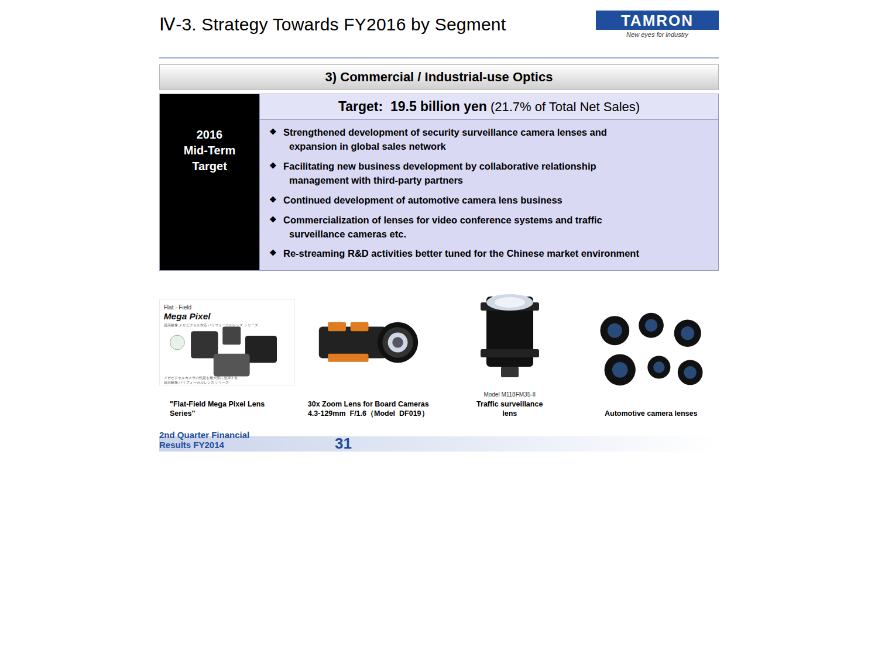TAMRON
New eyes for industry
Ⅳ-3. Strategy Towards FY2016 by Segment
3) Commercial / Industrial-use Optics
| 2016 Mid-Term Target | Target: 19.5 billion yen (21.7% of Total Net Sales) |
| Strengthened development of security surveillance camera lenses and expansion in global sales network Facilitating new business development by collaborative relationship management with third-party partners Continued development of automotive camera lens business Commercialization of lenses for video conference systems and traffic surveillance cameras etc. Re-streaming R&D activities better tuned for the Chinese market environment |
"Flat-Field Mega Pixel Lens
Series"
30x Zoom Lens for Board Cameras
4.3-129mm F/1.6（Model DF019）
Model M118FM35-II
Traffic surveillance
lens
Automotive camera lenses
2nd Quarter Financial
Results FY2014
31